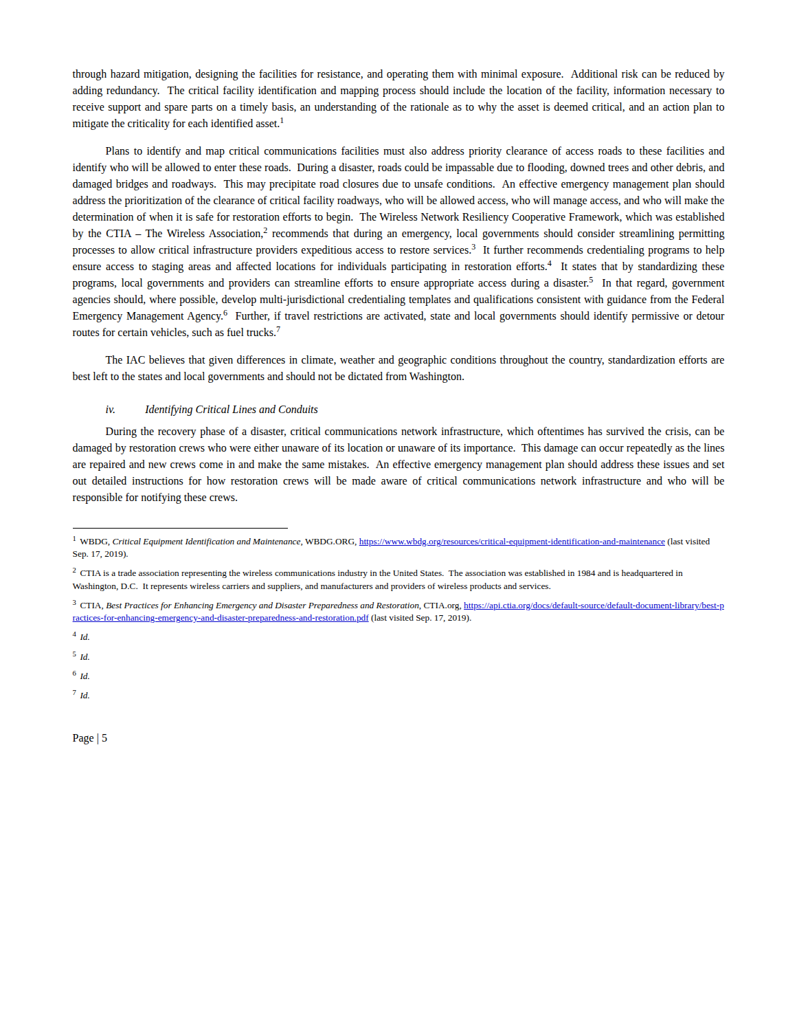through hazard mitigation, designing the facilities for resistance, and operating them with minimal exposure. Additional risk can be reduced by adding redundancy. The critical facility identification and mapping process should include the location of the facility, information necessary to receive support and spare parts on a timely basis, an understanding of the rationale as to why the asset is deemed critical, and an action plan to mitigate the criticality for each identified asset.1
Plans to identify and map critical communications facilities must also address priority clearance of access roads to these facilities and identify who will be allowed to enter these roads. During a disaster, roads could be impassable due to flooding, downed trees and other debris, and damaged bridges and roadways. This may precipitate road closures due to unsafe conditions. An effective emergency management plan should address the prioritization of the clearance of critical facility roadways, who will be allowed access, who will manage access, and who will make the determination of when it is safe for restoration efforts to begin. The Wireless Network Resiliency Cooperative Framework, which was established by the CTIA – The Wireless Association,2 recommends that during an emergency, local governments should consider streamlining permitting processes to allow critical infrastructure providers expeditious access to restore services.3 It further recommends credentialing programs to help ensure access to staging areas and affected locations for individuals participating in restoration efforts.4 It states that by standardizing these programs, local governments and providers can streamline efforts to ensure appropriate access during a disaster.5 In that regard, government agencies should, where possible, develop multi-jurisdictional credentialing templates and qualifications consistent with guidance from the Federal Emergency Management Agency.6 Further, if travel restrictions are activated, state and local governments should identify permissive or detour routes for certain vehicles, such as fuel trucks.7
The IAC believes that given differences in climate, weather and geographic conditions throughout the country, standardization efforts are best left to the states and local governments and should not be dictated from Washington.
iv. Identifying Critical Lines and Conduits
During the recovery phase of a disaster, critical communications network infrastructure, which oftentimes has survived the crisis, can be damaged by restoration crews who were either unaware of its location or unaware of its importance. This damage can occur repeatedly as the lines are repaired and new crews come in and make the same mistakes. An effective emergency management plan should address these issues and set out detailed instructions for how restoration crews will be made aware of critical communications network infrastructure and who will be responsible for notifying these crews.
1 WBDG, Critical Equipment Identification and Maintenance, WBDG.ORG, https://www.wbdg.org/resources/critical-equipment-identification-and-maintenance (last visited Sep. 17, 2019).
2 CTIA is a trade association representing the wireless communications industry in the United States. The association was established in 1984 and is headquartered in Washington, D.C. It represents wireless carriers and suppliers, and manufacturers and providers of wireless products and services.
3 CTIA, Best Practices for Enhancing Emergency and Disaster Preparedness and Restoration, CTIA.org, https://api.ctia.org/docs/default-source/default-document-library/best-practices-for-enhancing-emergency-and-disaster-preparedness-and-restoration.pdf (last visited Sep. 17, 2019).
4 Id.
5 Id.
6 Id.
7 Id.
Page | 5